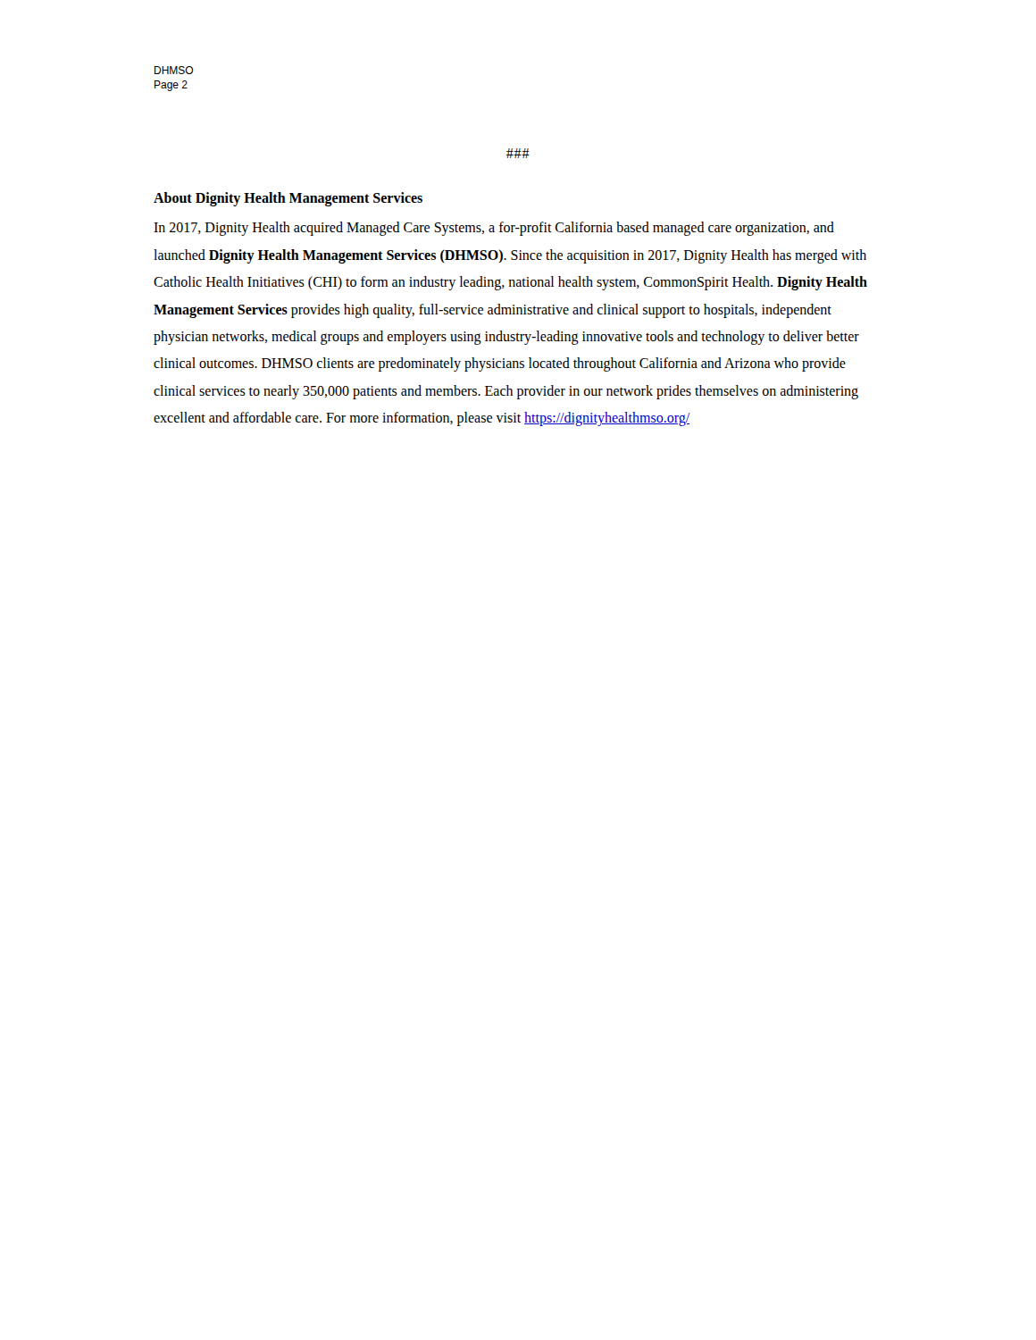DHMSO
Page 2
###
About Dignity Health Management Services
In 2017, Dignity Health acquired Managed Care Systems, a for-profit California based managed care organization, and launched Dignity Health Management Services (DHMSO). Since the acquisition in 2017, Dignity Health has merged with Catholic Health Initiatives (CHI) to form an industry leading, national health system, CommonSpirit Health. Dignity Health Management Services provides high quality, full-service administrative and clinical support to hospitals, independent physician networks, medical groups and employers using industry-leading innovative tools and technology to deliver better clinical outcomes. DHMSO clients are predominately physicians located throughout California and Arizona who provide clinical services to nearly 350,000 patients and members. Each provider in our network prides themselves on administering excellent and affordable care. For more information, please visit https://dignityhealthmso.org/